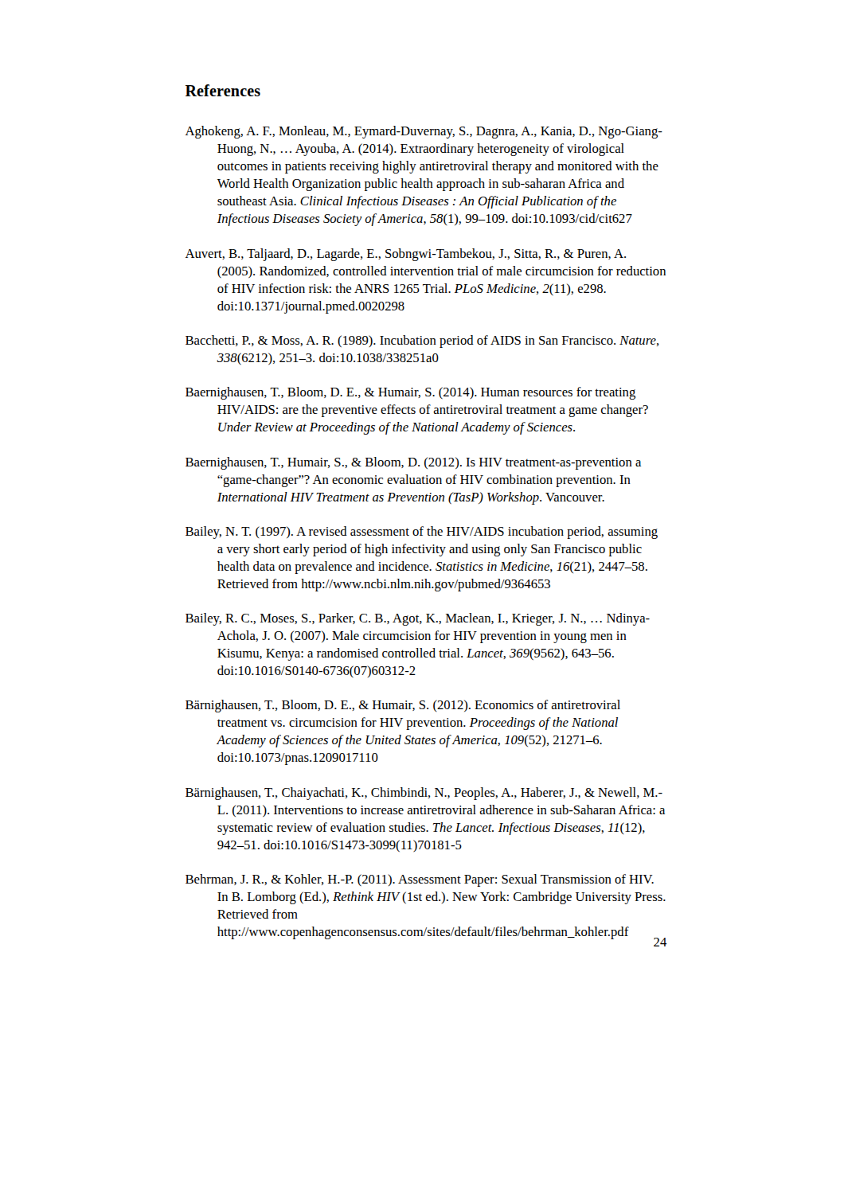References
Aghokeng, A. F., Monleau, M., Eymard-Duvernay, S., Dagnra, A., Kania, D., Ngo-Giang-Huong, N., … Ayouba, A. (2014). Extraordinary heterogeneity of virological outcomes in patients receiving highly antiretroviral therapy and monitored with the World Health Organization public health approach in sub-saharan Africa and southeast Asia. Clinical Infectious Diseases : An Official Publication of the Infectious Diseases Society of America, 58(1), 99–109. doi:10.1093/cid/cit627
Auvert, B., Taljaard, D., Lagarde, E., Sobngwi-Tambekou, J., Sitta, R., & Puren, A. (2005). Randomized, controlled intervention trial of male circumcision for reduction of HIV infection risk: the ANRS 1265 Trial. PLoS Medicine, 2(11), e298. doi:10.1371/journal.pmed.0020298
Bacchetti, P., & Moss, A. R. (1989). Incubation period of AIDS in San Francisco. Nature, 338(6212), 251–3. doi:10.1038/338251a0
Baernighausen, T., Bloom, D. E., & Humair, S. (2014). Human resources for treating HIV/AIDS: are the preventive effects of antiretroviral treatment a game changer? Under Review at Proceedings of the National Academy of Sciences.
Baernighausen, T., Humair, S., & Bloom, D. (2012). Is HIV treatment-as-prevention a “game-changer”? An economic evaluation of HIV combination prevention. In International HIV Treatment as Prevention (TasP) Workshop. Vancouver.
Bailey, N. T. (1997). A revised assessment of the HIV/AIDS incubation period, assuming a very short early period of high infectivity and using only San Francisco public health data on prevalence and incidence. Statistics in Medicine, 16(21), 2447–58. Retrieved from http://www.ncbi.nlm.nih.gov/pubmed/9364653
Bailey, R. C., Moses, S., Parker, C. B., Agot, K., Maclean, I., Krieger, J. N., … Ndinya-Achola, J. O. (2007). Male circumcision for HIV prevention in young men in Kisumu, Kenya: a randomised controlled trial. Lancet, 369(9562), 643–56. doi:10.1016/S0140-6736(07)60312-2
Bärnighausen, T., Bloom, D. E., & Humair, S. (2012). Economics of antiretroviral treatment vs. circumcision for HIV prevention. Proceedings of the National Academy of Sciences of the United States of America, 109(52), 21271–6. doi:10.1073/pnas.1209017110
Bärnighausen, T., Chaiyachati, K., Chimbindi, N., Peoples, A., Haberer, J., & Newell, M.-L. (2011). Interventions to increase antiretroviral adherence in sub-Saharan Africa: a systematic review of evaluation studies. The Lancet. Infectious Diseases, 11(12), 942–51. doi:10.1016/S1473-3099(11)70181-5
Behrman, J. R., & Kohler, H.-P. (2011). Assessment Paper: Sexual Transmission of HIV. In B. Lomborg (Ed.), Rethink HIV (1st ed.). New York: Cambridge University Press. Retrieved from http://www.copenhagenconsensus.com/sites/default/files/behrman_kohler.pdf
24